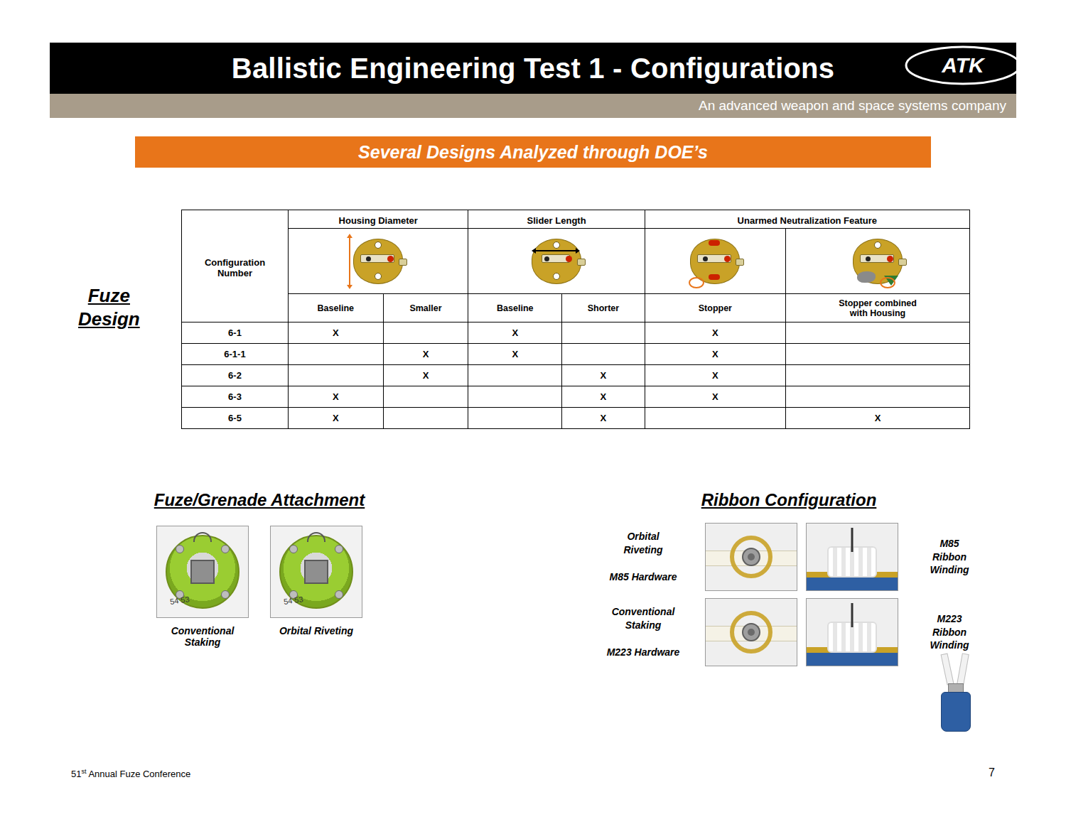Ballistic Engineering Test 1 - Configurations
ATK
An advanced weapon and space systems company
Several Designs Analyzed through DOE’s
Fuze
Design
| Configuration Number | Housing Diameter | Slider Length | Unarmed Neutralization Feature |
| --- | --- | --- | --- |
| Baseline | Smaller | Baseline | Shorter | Stopper | Stopper combined with Housing |
| 6-1 | X | | X | | X | |
| 6-1-1 | | X | X | | X | |
| 6-2 | | X | | X | X | |
| 6-3 | X | | | X | X | |
| 6-5 | X | | | X | | X |
Fuze/Grenade Attachment
54 53
54 53
Conventional Staking
Orbital Riveting
Ribbon Configuration
Orbital
Riveting
M85 Hardware
M85
Ribbon
Winding
Conventional
Staking
M223 Hardware
M223
Ribbon
Winding
51st Annual Fuze Conference
7